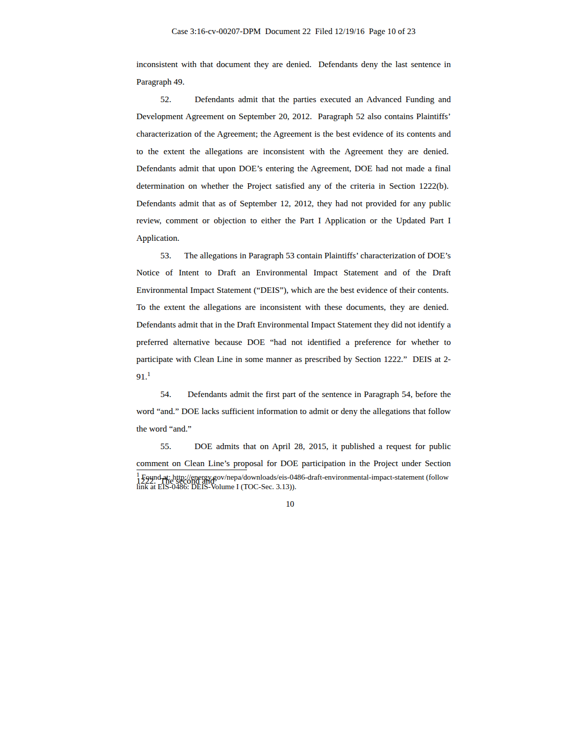Case 3:16-cv-00207-DPM Document 22 Filed 12/19/16 Page 10 of 23
inconsistent with that document they are denied. Defendants deny the last sentence in Paragraph 49.
52. Defendants admit that the parties executed an Advanced Funding and Development Agreement on September 20, 2012. Paragraph 52 also contains Plaintiffs’ characterization of the Agreement; the Agreement is the best evidence of its contents and to the extent the allegations are inconsistent with the Agreement they are denied. Defendants admit that upon DOE’s entering the Agreement, DOE had not made a final determination on whether the Project satisfied any of the criteria in Section 1222(b). Defendants admit that as of September 12, 2012, they had not provided for any public review, comment or objection to either the Part I Application or the Updated Part I Application.
53. The allegations in Paragraph 53 contain Plaintiffs’ characterization of DOE’s Notice of Intent to Draft an Environmental Impact Statement and of the Draft Environmental Impact Statement (“DEIS”), which are the best evidence of their contents. To the extent the allegations are inconsistent with these documents, they are denied. Defendants admit that in the Draft Environmental Impact Statement they did not identify a preferred alternative because DOE “had not identified a preference for whether to participate with Clean Line in some manner as prescribed by Section 1222.” DEIS at 2-91.1
54. Defendants admit the first part of the sentence in Paragraph 54, before the word “and.” DOE lacks sufficient information to admit or deny the allegations that follow the word “and.”
55. DOE admits that on April 28, 2015, it published a request for public comment on Clean Line’s proposal for DOE participation in the Project under Section 1222. The second and
1 Found at: http://energy.gov/nepa/downloads/eis-0486-draft-environmental-impact-statement (follow link at EIS-0486: DEIS-Volume I (TOC-Sec. 3.13)).
10